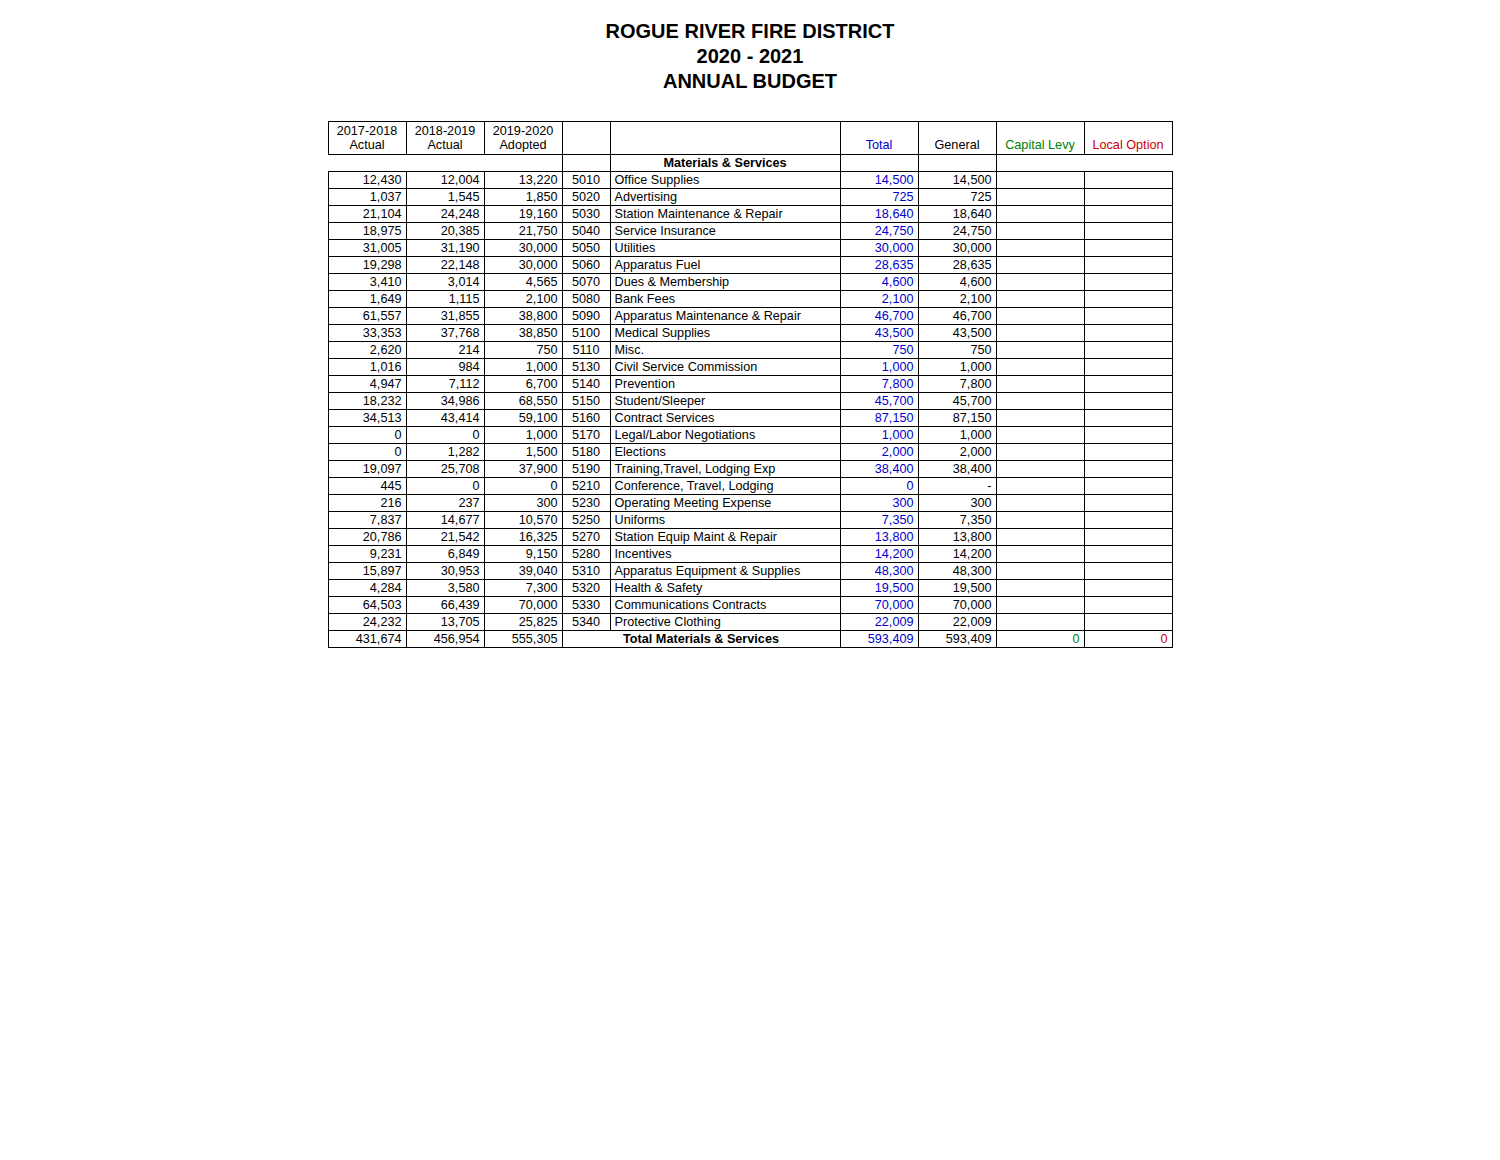ROGUE RIVER FIRE DISTRICT
2020 - 2021
ANNUAL BUDGET
| 2017-2018 Actual | 2018-2019 Actual | 2019-2020 Adopted | | | Total | General | Capital Levy | Local Option |
| --- | --- | --- | --- | --- | --- | --- | --- | --- |
| | | | | Materials & Services | | | | |
| 12,430 | 12,004 | 13,220 | 5010 | Office Supplies | 14,500 | 14,500 | | |
| 1,037 | 1,545 | 1,850 | 5020 | Advertising | 725 | 725 | | |
| 21,104 | 24,248 | 19,160 | 5030 | Station Maintenance & Repair | 18,640 | 18,640 | | |
| 18,975 | 20,385 | 21,750 | 5040 | Service Insurance | 24,750 | 24,750 | | |
| 31,005 | 31,190 | 30,000 | 5050 | Utilities | 30,000 | 30,000 | | |
| 19,298 | 22,148 | 30,000 | 5060 | Apparatus Fuel | 28,635 | 28,635 | | |
| 3,410 | 3,014 | 4,565 | 5070 | Dues & Membership | 4,600 | 4,600 | | |
| 1,649 | 1,115 | 2,100 | 5080 | Bank Fees | 2,100 | 2,100 | | |
| 61,557 | 31,855 | 38,800 | 5090 | Apparatus Maintenance & Repair | 46,700 | 46,700 | | |
| 33,353 | 37,768 | 38,850 | 5100 | Medical Supplies | 43,500 | 43,500 | | |
| 2,620 | 214 | 750 | 5110 | Misc. | 750 | 750 | | |
| 1,016 | 984 | 1,000 | 5130 | Civil Service Commission | 1,000 | 1,000 | | |
| 4,947 | 7,112 | 6,700 | 5140 | Prevention | 7,800 | 7,800 | | |
| 18,232 | 34,986 | 68,550 | 5150 | Student/Sleeper | 45,700 | 45,700 | | |
| 34,513 | 43,414 | 59,100 | 5160 | Contract Services | 87,150 | 87,150 | | |
| 0 | 0 | 1,000 | 5170 | Legal/Labor Negotiations | 1,000 | 1,000 | | |
| 0 | 1,282 | 1,500 | 5180 | Elections | 2,000 | 2,000 | | |
| 19,097 | 25,708 | 37,900 | 5190 | Training,Travel, Lodging Exp | 38,400 | 38,400 | | |
| 445 | 0 | 0 | 5210 | Conference, Travel, Lodging | 0 | - | | |
| 216 | 237 | 300 | 5230 | Operating Meeting Expense | 300 | 300 | | |
| 7,837 | 14,677 | 10,570 | 5250 | Uniforms | 7,350 | 7,350 | | |
| 20,786 | 21,542 | 16,325 | 5270 | Station Equip Maint & Repair | 13,800 | 13,800 | | |
| 9,231 | 6,849 | 9,150 | 5280 | Incentives | 14,200 | 14,200 | | |
| 15,897 | 30,953 | 39,040 | 5310 | Apparatus Equipment & Supplies | 48,300 | 48,300 | | |
| 4,284 | 3,580 | 7,300 | 5320 | Health & Safety | 19,500 | 19,500 | | |
| 64,503 | 66,439 | 70,000 | 5330 | Communications Contracts | 70,000 | 70,000 | | |
| 24,232 | 13,705 | 25,825 | 5340 | Protective Clothing | 22,009 | 22,009 | | |
| 431,674 | 456,954 | 555,305 | Total Materials & Services | 593,409 | 593,409 | 0 | 0 |